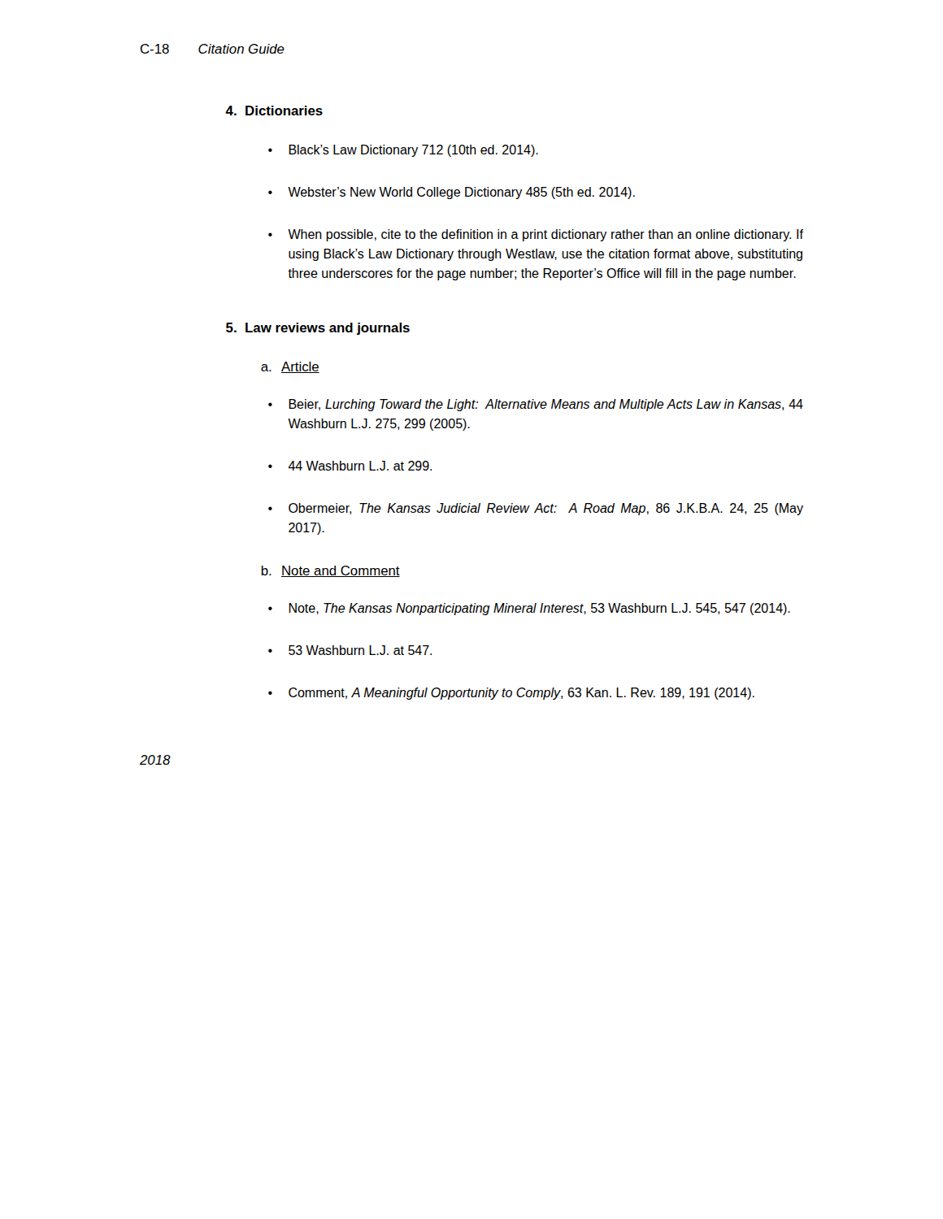C-18 Citation Guide
4. Dictionaries
Black’s Law Dictionary 712 (10th ed. 2014).
Webster’s New World College Dictionary 485 (5th ed. 2014).
When possible, cite to the definition in a print dictionary rather than an online dictionary. If using Black’s Law Dictionary through Westlaw, use the citation format above, substituting three underscores for the page number; the Reporter’s Office will fill in the page number.
5. Law reviews and journals
a. Article
Beier, Lurching Toward the Light: Alternative Means and Multiple Acts Law in Kansas, 44 Washburn L.J. 275, 299 (2005).
44 Washburn L.J. at 299.
Obermeier, The Kansas Judicial Review Act: A Road Map, 86 J.K.B.A. 24, 25 (May 2017).
b. Note and Comment
Note, The Kansas Nonparticipating Mineral Interest, 53 Washburn L.J. 545, 547 (2014).
53 Washburn L.J. at 547.
Comment, A Meaningful Opportunity to Comply, 63 Kan. L. Rev. 189, 191 (2014).
2018